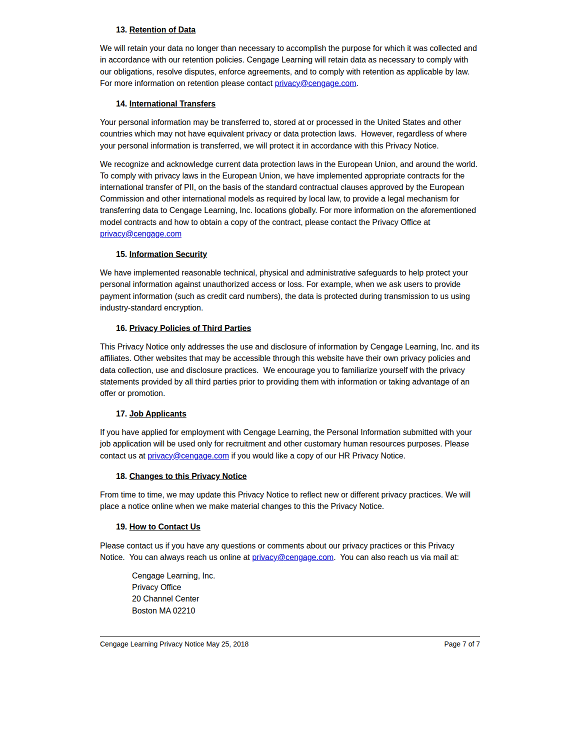Retention of Data
We will retain your data no longer than necessary to accomplish the purpose for which it was collected and in accordance with our retention policies. Cengage Learning will retain data as necessary to comply with our obligations, resolve disputes, enforce agreements, and to comply with retention as applicable by law. For more information on retention please contact privacy@cengage.com.
International Transfers
Your personal information may be transferred to, stored at or processed in the United States and other countries which may not have equivalent privacy or data protection laws. However, regardless of where your personal information is transferred, we will protect it in accordance with this Privacy Notice.
We recognize and acknowledge current data protection laws in the European Union, and around the world. To comply with privacy laws in the European Union, we have implemented appropriate contracts for the international transfer of PII, on the basis of the standard contractual clauses approved by the European Commission and other international models as required by local law, to provide a legal mechanism for transferring data to Cengage Learning, Inc. locations globally. For more information on the aforementioned model contracts and how to obtain a copy of the contract, please contact the Privacy Office at privacy@cengage.com
Information Security
We have implemented reasonable technical, physical and administrative safeguards to help protect your personal information against unauthorized access or loss. For example, when we ask users to provide payment information (such as credit card numbers), the data is protected during transmission to us using industry-standard encryption.
Privacy Policies of Third Parties
This Privacy Notice only addresses the use and disclosure of information by Cengage Learning, Inc. and its affiliates. Other websites that may be accessible through this website have their own privacy policies and data collection, use and disclosure practices. We encourage you to familiarize yourself with the privacy statements provided by all third parties prior to providing them with information or taking advantage of an offer or promotion.
Job Applicants
If you have applied for employment with Cengage Learning, the Personal Information submitted with your job application will be used only for recruitment and other customary human resources purposes. Please contact us at privacy@cengage.com if you would like a copy of our HR Privacy Notice.
Changes to this Privacy Notice
From time to time, we may update this Privacy Notice to reflect new or different privacy practices. We will place a notice online when we make material changes to this the Privacy Notice.
How to Contact Us
Please contact us if you have any questions or comments about our privacy practices or this Privacy Notice. You can always reach us online at privacy@cengage.com. You can also reach us via mail at:
Cengage Learning, Inc.
Privacy Office
20 Channel Center
Boston MA 02210
Cengage Learning Privacy Notice May 25, 2018 Page 7 of 7